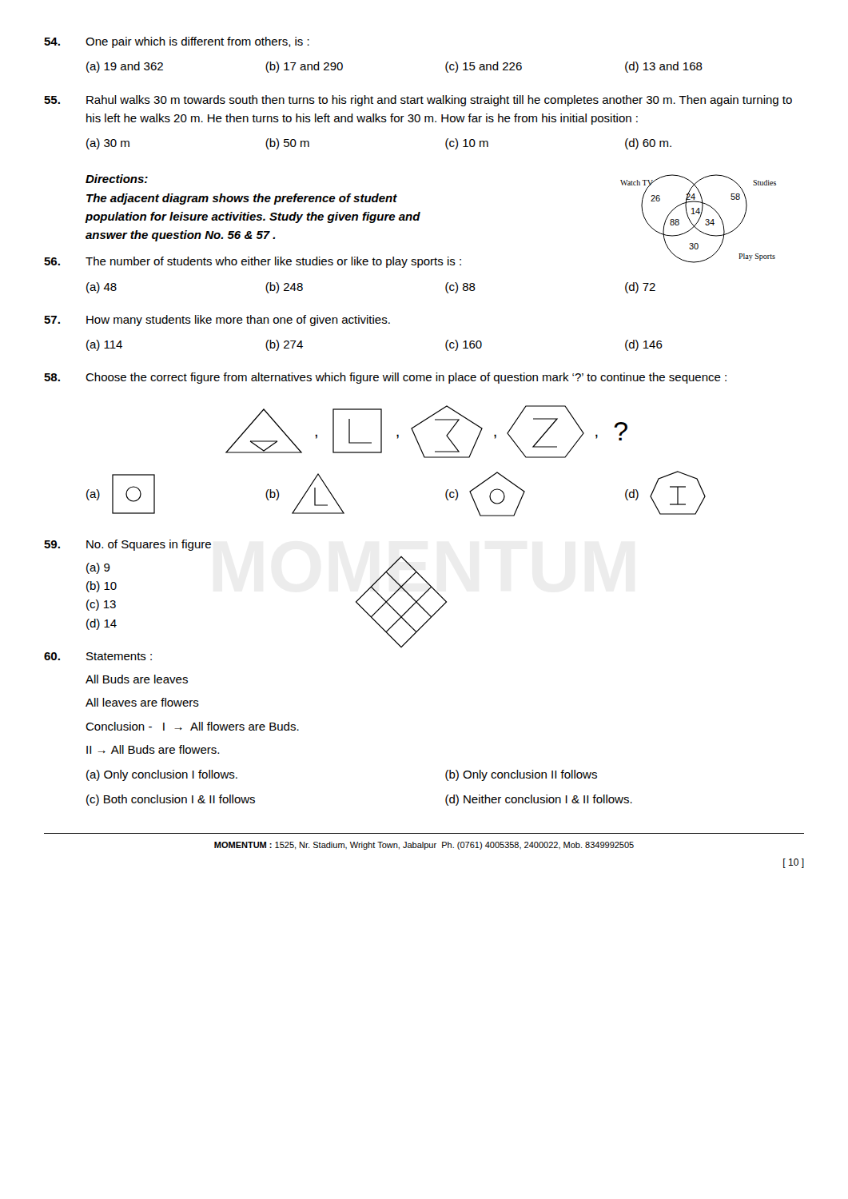MOMENTUM
54.
One pair which is different from others, is :
(a) 19 and 362
(b) 17 and 290
(c) 15 and 226
(d) 13 and 168
55.
Rahul walks 30 m towards south then turns to his right and start walking straight till he completes another 30 m. Then again turning to his left he walks 20 m. He then turns to his left and walks for 30 m. How far is he from his initial position :
(a) 30 m
(b) 50 m
(c) 10 m
(d) 60 m.
Directions:
The adjacent diagram shows the preference of student population for leisure activities. Study the given figure and answer the question No. 56 & 57 .
Watch TV Studies Play Sports 26 24 58 14 88 34 30
56.
The number of students who either like studies or like to play sports is :
(a) 48
(b) 248
(c) 88
(d) 72
57.
How many students like more than one of given activities.
(a) 114
(b) 274
(c) 160
(d) 146
58.
Choose the correct figure from alternatives which figure will come in place of question mark ‘?’ to continue the sequence :
, , , , ?
(a)
(b)
(c)
(d)
59.
No. of Squares in figure
(a) 9
(b) 10
(c) 13
(d) 14
60.
Statements :
All Buds are leaves
All leaves are flowers
Conclusion - I → All flowers are Buds.
II → All Buds are flowers.
(a) Only conclusion I follows.
(b) Only conclusion II follows
(c) Both conclusion I & II follows
(d) Neither conclusion I & II follows.
MOMENTUM : 1525, Nr. Stadium, Wright Town, Jabalpur Ph. (0761) 4005358, 2400022, Mob. 8349992505
[ 10 ]